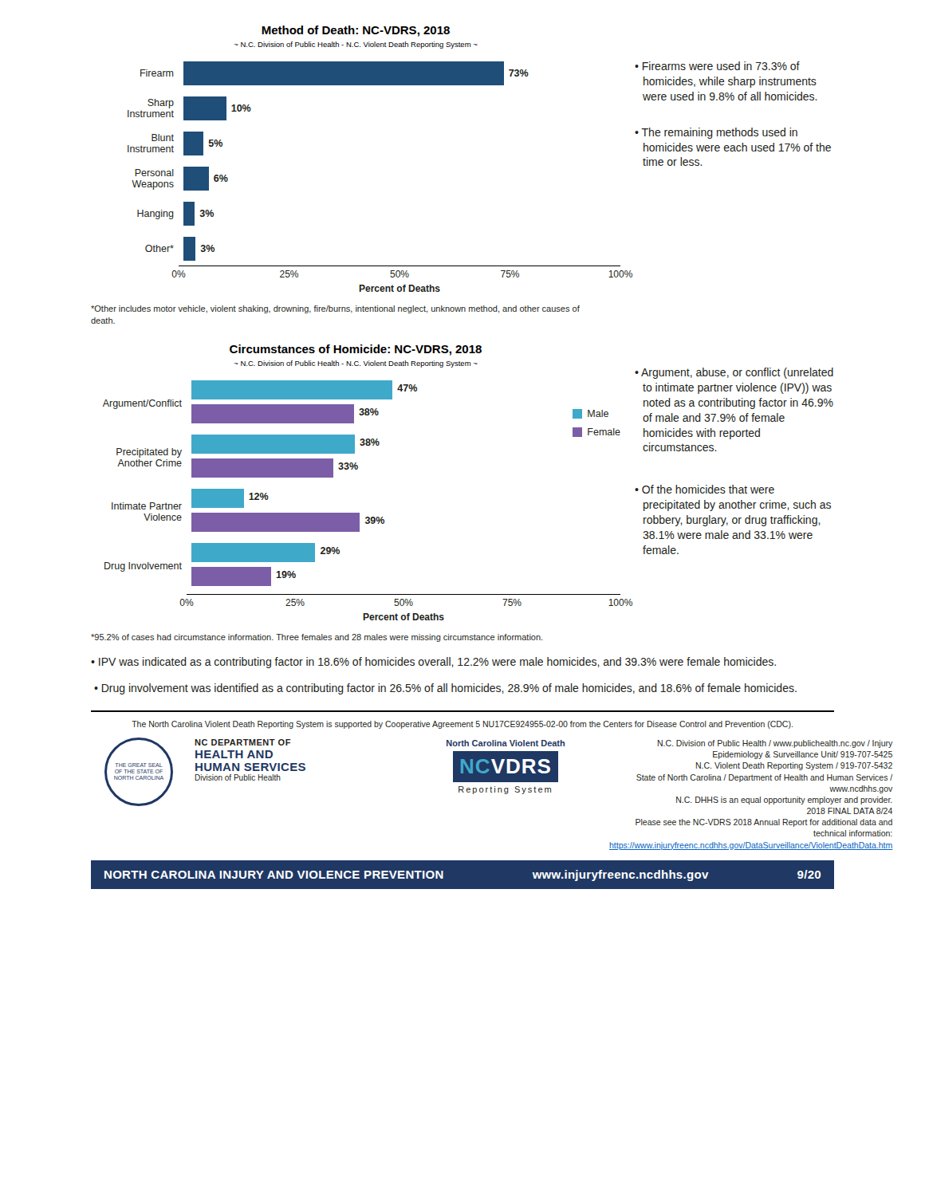Method of Death: NC-VDRS, 2018
~ N.C. Division of Public Health - N.C. Violent Death Reporting System ~
Firearm
73%
Sharp
Instrument
10%
Blunt
Instrument
5%
Personal
Weapons
6%
Hanging
3%
Other*
3%
0% 25% 50% 75% 100%
Percent of Deaths
*Other includes motor vehicle, violent shaking, drowning, fire/burns, intentional neglect, unknown method, and other causes of death.
• Firearms were used in 73.3% of homicides, while sharp instruments were used in 9.8% of all homicides.
• The remaining methods used in homicides were each used 17% of the time or less.
Circumstances of Homicide: NC-VDRS, 2018
~ N.C. Division of Public Health - N.C. Violent Death Reporting System ~
Male
Female
Argument/Conflict
47%
38%
Precipitated by
Another Crime
38%
33%
Intimate Partner
Violence
12%
39%
Drug Involvement
29%
19%
0% 25% 50% 75% 100%
Percent of Deaths
*95.2% of cases had circumstance information. Three females and 28 males were missing circumstance information.
• Argument, abuse, or conflict (unrelated to intimate partner violence (IPV)) was noted as a contributing factor in 46.9% of male and 37.9% of female homicides with reported circumstances.
• Of the homicides that were precipitated by another crime, such as robbery, burglary, or drug trafficking, 38.1% were male and 33.1% were female.
• IPV was indicated as a contributing factor in 18.6% of homicides overall, 12.2% were male homicides, and 39.3% were female homicides.
• Drug involvement was identified as a contributing factor in 26.5% of all homicides, 28.9% of male homicides, and 18.6% of female homicides.
The North Carolina Violent Death Reporting System is supported by Cooperative Agreement 5 NU17CE924955-02-00 from the Centers for Disease Control and Prevention (CDC).
THE GREAT SEAL
OF THE STATE OF
NORTH CAROLINA
NC DEPARTMENT OF
HEALTH AND
HUMAN SERVICES
Division of Public Health
North Carolina Violent Death
NCVDRS
Reporting System
N.C. Division of Public Health / www.publichealth.nc.gov / Injury Epidemiology & Surveillance Unit/ 919-707-5425
N.C. Violent Death Reporting System / 919-707-5432
State of North Carolina / Department of Health and Human Services / www.ncdhhs.gov
N.C. DHHS is an equal opportunity employer and provider.
2018 FINAL DATA 8/24
Please see the NC-VDRS 2018 Annual Report for additional data and technical information:
https://www.injuryfreenc.ncdhhs.gov/DataSurveillance/ViolentDeathData.htm
NORTH CAROLINA INJURY AND VIOLENCE PREVENTION
www.injuryfreenc.ncdhhs.gov
9/20